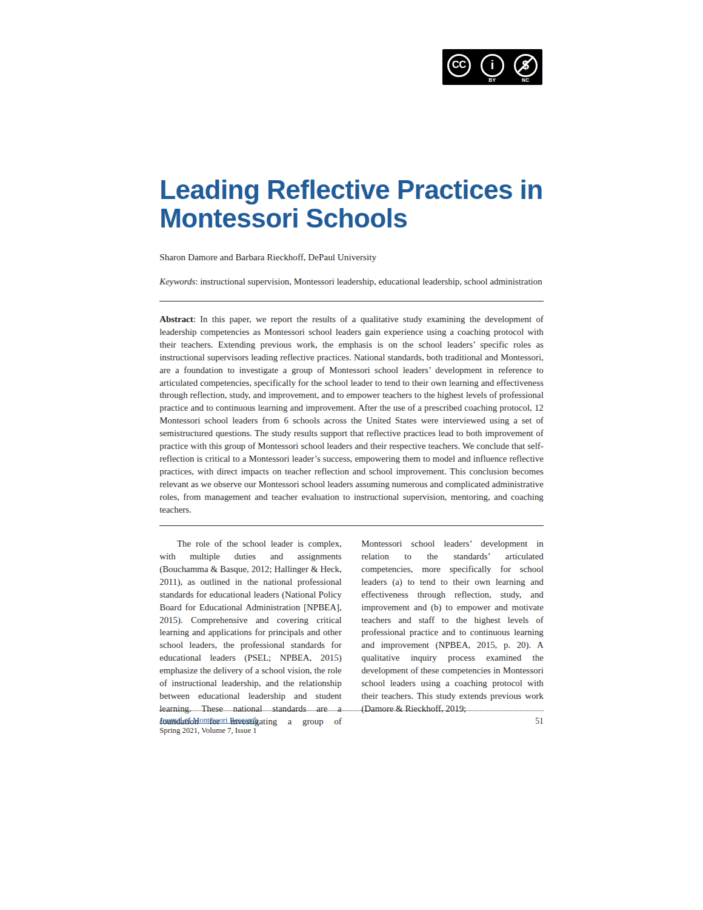CC
i
BY
$
NC
Leading Reflective Practices in
Montessori Schools
Sharon Damore and Barbara Rieckhoff, DePaul University
Keywords: instructional supervision, Montessori leadership, educational leadership, school administration
Abstract: In this paper, we report the results of a qualitative study examining the development of leadership competencies as Montessori school leaders gain experience using a coaching protocol with their teachers. Extending previous work, the emphasis is on the school leaders’ specific roles as instructional supervisors leading reflective practices. National standards, both traditional and Montessori, are a foundation to investigate a group of Montessori school leaders’ development in reference to articulated competencies, specifically for the school leader to tend to their own learning and effectiveness through reflection, study, and improvement, and to empower teachers to the highest levels of professional practice and to continuous learning and improvement. After the use of a prescribed coaching protocol, 12 Montessori school leaders from 6 schools across the United States were interviewed using a set of semistructured questions. The study results support that reflective practices lead to both improvement of practice with this group of Montessori school leaders and their respective teachers. We conclude that self-reflection is critical to a Montessori leader’s success, empowering them to model and influence reflective practices, with direct impacts on teacher reflection and school improvement. This conclusion becomes relevant as we observe our Montessori school leaders assuming numerous and complicated administrative roles, from management and teacher evaluation to instructional supervision, mentoring, and coaching teachers.
The role of the school leader is complex, with multiple duties and assignments (Bouchamma & Basque, 2012; Hallinger & Heck, 2011), as outlined in the national professional standards for educational leaders (National Policy Board for Educational Administration [NPBEA], 2015). Comprehensive and covering critical learning and applications for principals and other school leaders, the professional standards for educational leaders (PSEL; NPBEA, 2015) emphasize the delivery of a school vision, the role of instructional leadership, and the relationship between educational leadership and student learning. These national standards are a foundation for investigating a group of Montessori school leaders’ development in relation to the standards’ articulated competencies, more specifically for school leaders (a) to tend to their own learning and effectiveness through reflection, study, and improvement and (b) to empower and motivate teachers and staff to the highest levels of professional practice and to continuous learning and improvement (NPBEA, 2015, p. 20). A qualitative inquiry process examined the development of these competencies in Montessori school leaders using a coaching protocol with their teachers. This study extends previous work (Damore & Rieckhoff, 2019;
Journal of Montessori Research
Spring 2021, Volume 7, Issue 1
51